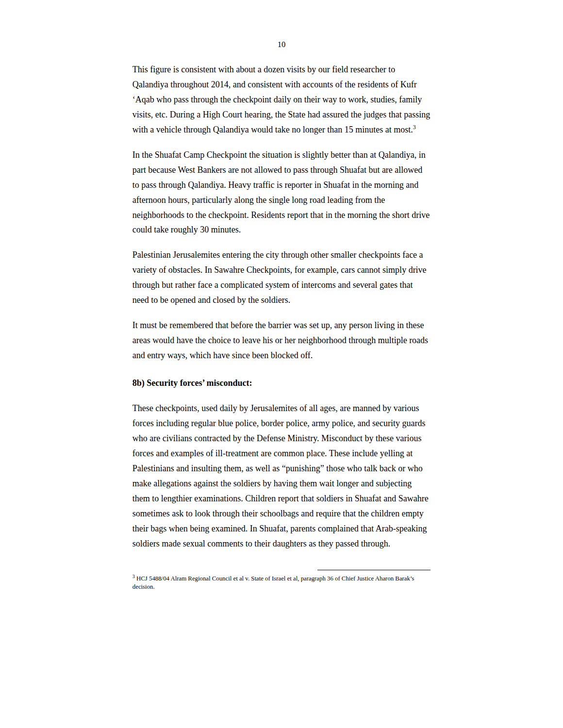10
This figure is consistent with about a dozen visits by our field researcher to Qalandiya throughout 2014, and consistent with accounts of the residents of Kufr ‘Aqab who pass through the checkpoint daily on their way to work, studies, family visits, etc. During a High Court hearing, the State had assured the judges that passing with a vehicle through Qalandiya would take no longer than 15 minutes at most.3
In the Shuafat Camp Checkpoint the situation is slightly better than at Qalandiya, in part because West Bankers are not allowed to pass through Shuafat but are allowed to pass through Qalandiya. Heavy traffic is reporter in Shuafat in the morning and afternoon hours, particularly along the single long road leading from the neighborhoods to the checkpoint. Residents report that in the morning the short drive could take roughly 30 minutes.
Palestinian Jerusalemites entering the city through other smaller checkpoints face a variety of obstacles. In Sawahre Checkpoints, for example, cars cannot simply drive through but rather face a complicated system of intercoms and several gates that need to be opened and closed by the soldiers.
It must be remembered that before the barrier was set up, any person living in these areas would have the choice to leave his or her neighborhood through multiple roads and entry ways, which have since been blocked off.
8b) Security forces’ misconduct:
These checkpoints, used daily by Jerusalemites of all ages, are manned by various forces including regular blue police, border police, army police, and security guards who are civilians contracted by the Defense Ministry. Misconduct by these various forces and examples of ill-treatment are common place. These include yelling at Palestinians and insulting them, as well as “punishing” those who talk back or who make allegations against the soldiers by having them wait longer and subjecting them to lengthier examinations. Children report that soldiers in Shuafat and Sawahre sometimes ask to look through their schoolbags and require that the children empty their bags when being examined. In Shuafat, parents complained that Arab-speaking soldiers made sexual comments to their daughters as they passed through.
3 HCJ 5488/04 Alram Regional Council et al v. State of Israel et al, paragraph 36 of Chief Justice Aharon Barak’s decision.